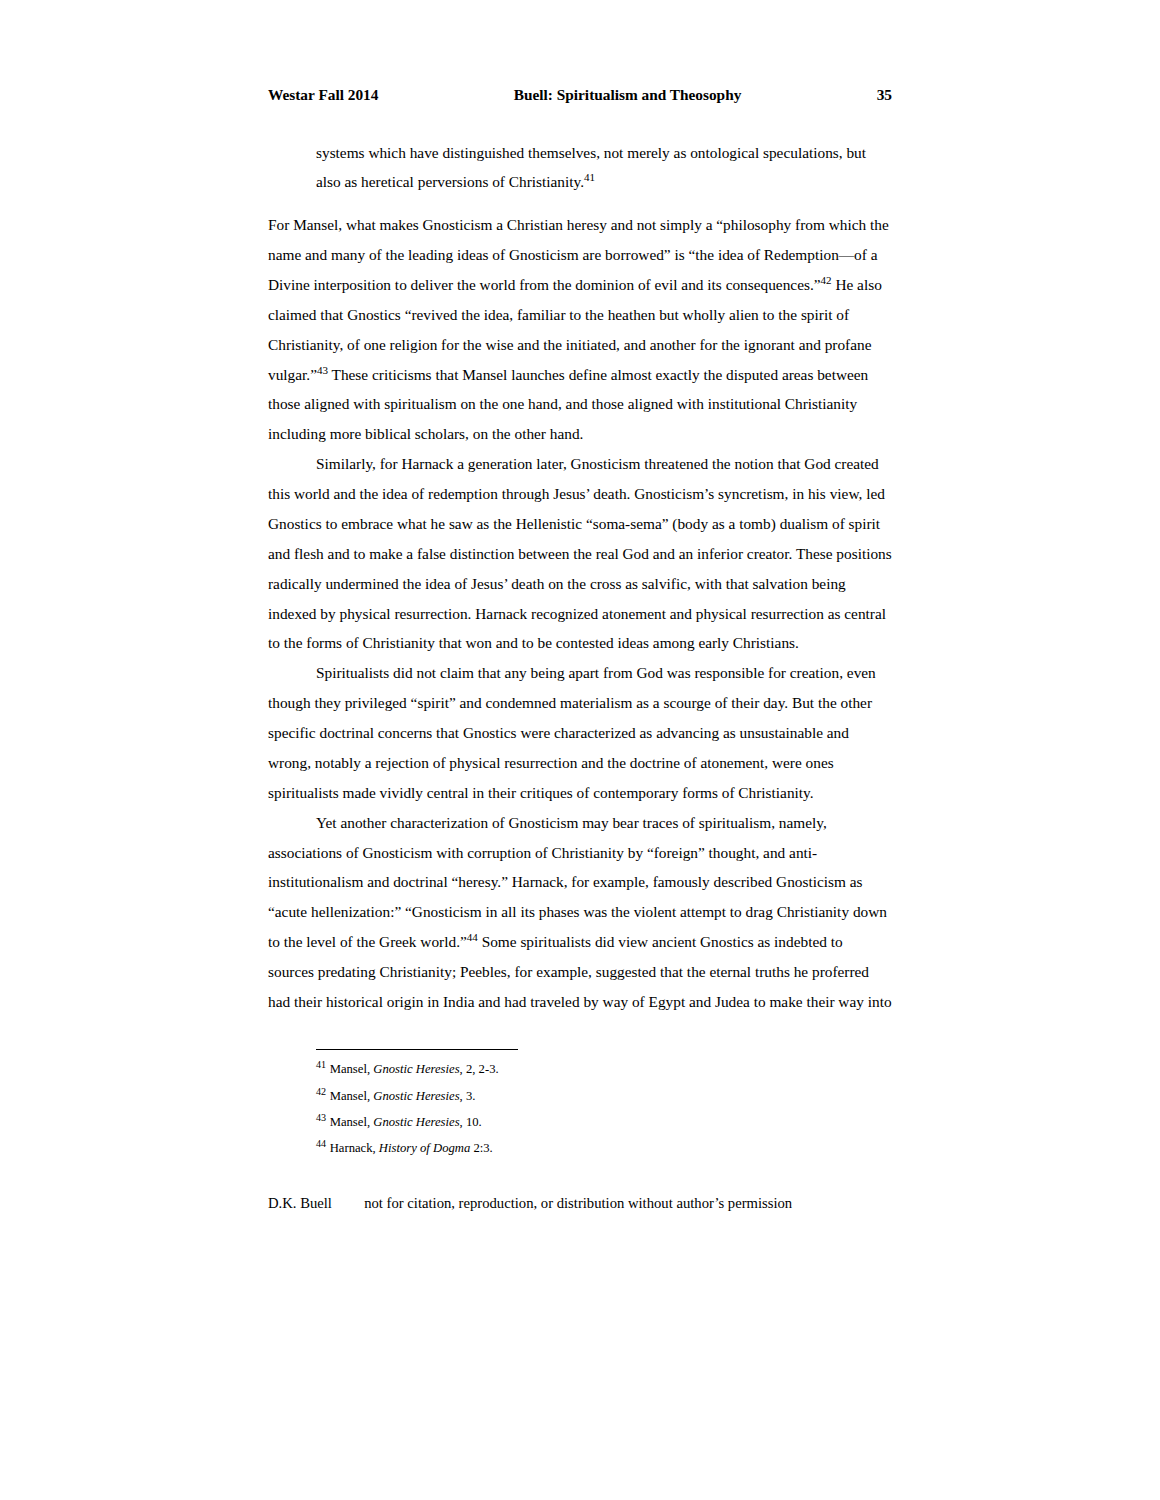Westar Fall 2014 Buell: Spiritualism and Theosophy 35
systems which have distinguished themselves, not merely as ontological speculations, but also as heretical perversions of Christianity.41
For Mansel, what makes Gnosticism a Christian heresy and not simply a “philosophy from which the name and many of the leading ideas of Gnosticism are borrowed” is “the idea of Redemption—of a Divine interposition to deliver the world from the dominion of evil and its consequences.”42 He also claimed that Gnostics “revived the idea, familiar to the heathen but wholly alien to the spirit of Christianity, of one religion for the wise and the initiated, and another for the ignorant and profane vulgar.”43 These criticisms that Mansel launches define almost exactly the disputed areas between those aligned with spiritualism on the one hand, and those aligned with institutional Christianity including more biblical scholars, on the other hand.
Similarly, for Harnack a generation later, Gnosticism threatened the notion that God created this world and the idea of redemption through Jesus’ death. Gnosticism’s syncretism, in his view, led Gnostics to embrace what he saw as the Hellenistic “soma-sema” (body as a tomb) dualism of spirit and flesh and to make a false distinction between the real God and an inferior creator. These positions radically undermined the idea of Jesus’ death on the cross as salvific, with that salvation being indexed by physical resurrection. Harnack recognized atonement and physical resurrection as central to the forms of Christianity that won and to be contested ideas among early Christians.
Spiritualists did not claim that any being apart from God was responsible for creation, even though they privileged “spirit” and condemned materialism as a scourge of their day. But the other specific doctrinal concerns that Gnostics were characterized as advancing as unsustainable and wrong, notably a rejection of physical resurrection and the doctrine of atonement, were ones spiritualists made vividly central in their critiques of contemporary forms of Christianity.
Yet another characterization of Gnosticism may bear traces of spiritualism, namely, associations of Gnosticism with corruption of Christianity by “foreign” thought, and anti-institutionalism and doctrinal “heresy.” Harnack, for example, famously described Gnosticism as “acute hellenization:” “Gnosticism in all its phases was the violent attempt to drag Christianity down to the level of the Greek world.”44 Some spiritualists did view ancient Gnostics as indebted to sources predating Christianity; Peebles, for example, suggested that the eternal truths he proferred had their historical origin in India and had traveled by way of Egypt and Judea to make their way into
41 Mansel, Gnostic Heresies, 2, 2-3.
42 Mansel, Gnostic Heresies, 3.
43 Mansel, Gnostic Heresies, 10.
44 Harnack, History of Dogma 2:3.
D.K. Buellnot for citation, reproduction, or distribution without author’s permission